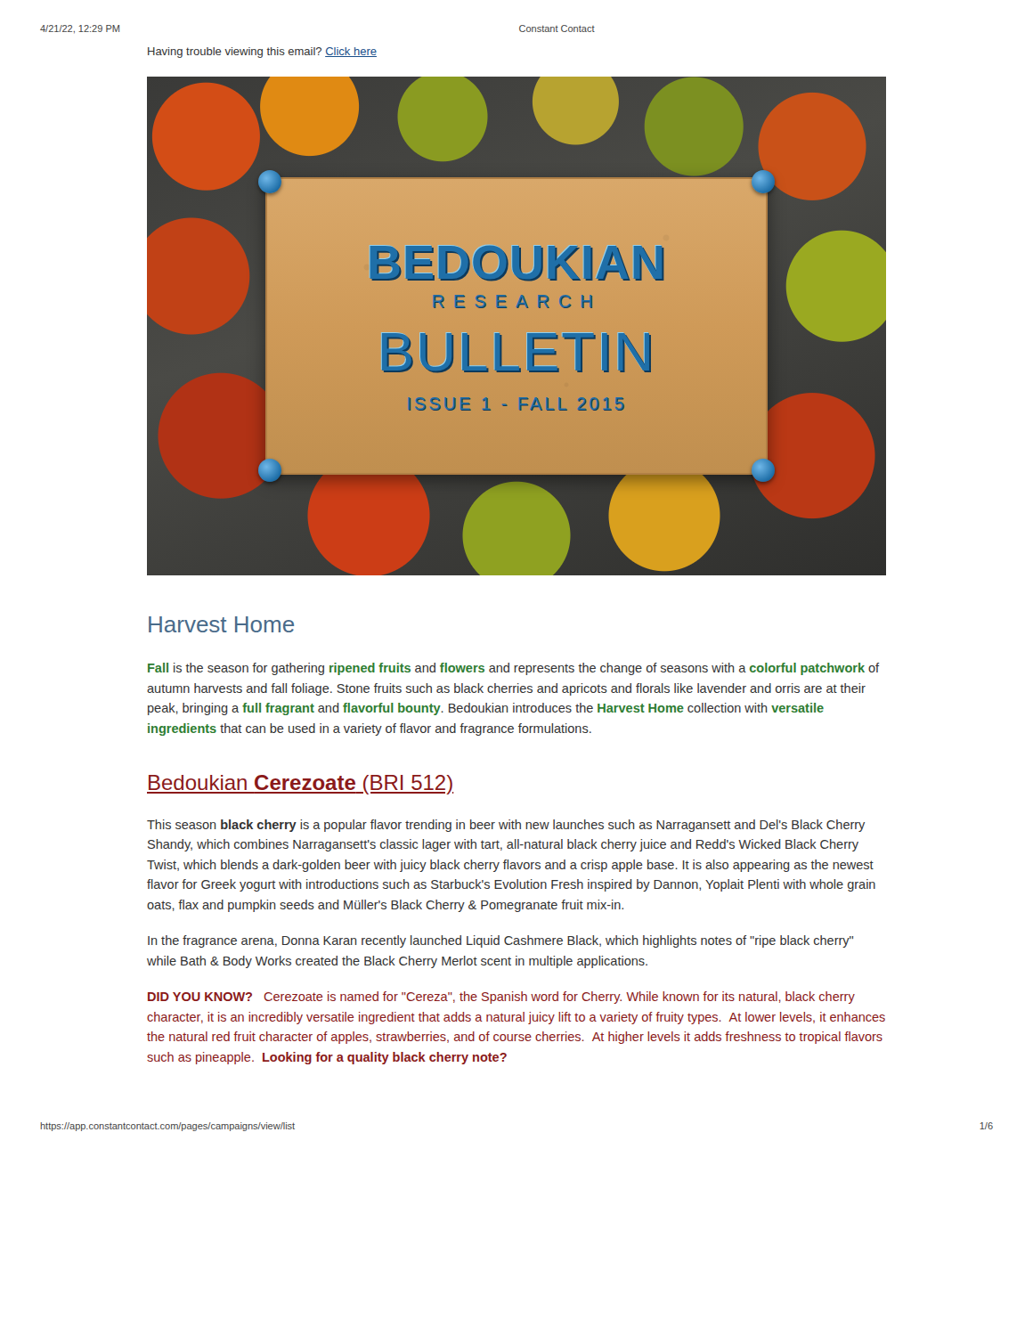4/21/22, 12:29 PM
Constant Contact
Having trouble viewing this email? Click here
BEDOUKIAN
RESEARCH
BULLETIN
ISSUE 1 - FALL 2015
Harvest Home
Fall is the season for gathering ripened fruits and flowers and represents the change of seasons with a colorful patchwork of autumn harvests and fall foliage. Stone fruits such as black cherries and apricots and florals like lavender and orris are at their peak, bringing a full fragrant and flavorful bounty. Bedoukian introduces the Harvest Home collection with versatile ingredients that can be used in a variety of flavor and fragrance formulations.
Bedoukian Cerezoate (BRI 512)
This season black cherry is a popular flavor trending in beer with new launches such as Narragansett and Del's Black Cherry Shandy, which combines Narragansett's classic lager with tart, all-natural black cherry juice and Redd's Wicked Black Cherry Twist, which blends a dark-golden beer with juicy black cherry flavors and a crisp apple base. It is also appearing as the newest flavor for Greek yogurt with introductions such as Starbuck's Evolution Fresh inspired by Dannon, Yoplait Plenti with whole grain oats, flax and pumpkin seeds and Müller's Black Cherry & Pomegranate fruit mix-in.
In the fragrance arena, Donna Karan recently launched Liquid Cashmere Black, which highlights notes of "ripe black cherry" while Bath & Body Works created the Black Cherry Merlot scent in multiple applications.
DID YOU KNOW? Cerezoate is named for "Cereza", the Spanish word for Cherry. While known for its natural, black cherry character, it is an incredibly versatile ingredient that adds a natural juicy lift to a variety of fruity types. At lower levels, it enhances the natural red fruit character of apples, strawberries, and of course cherries. At higher levels it adds freshness to tropical flavors such as pineapple. Looking for a quality black cherry note?
https://app.constantcontact.com/pages/campaigns/view/list
1/6